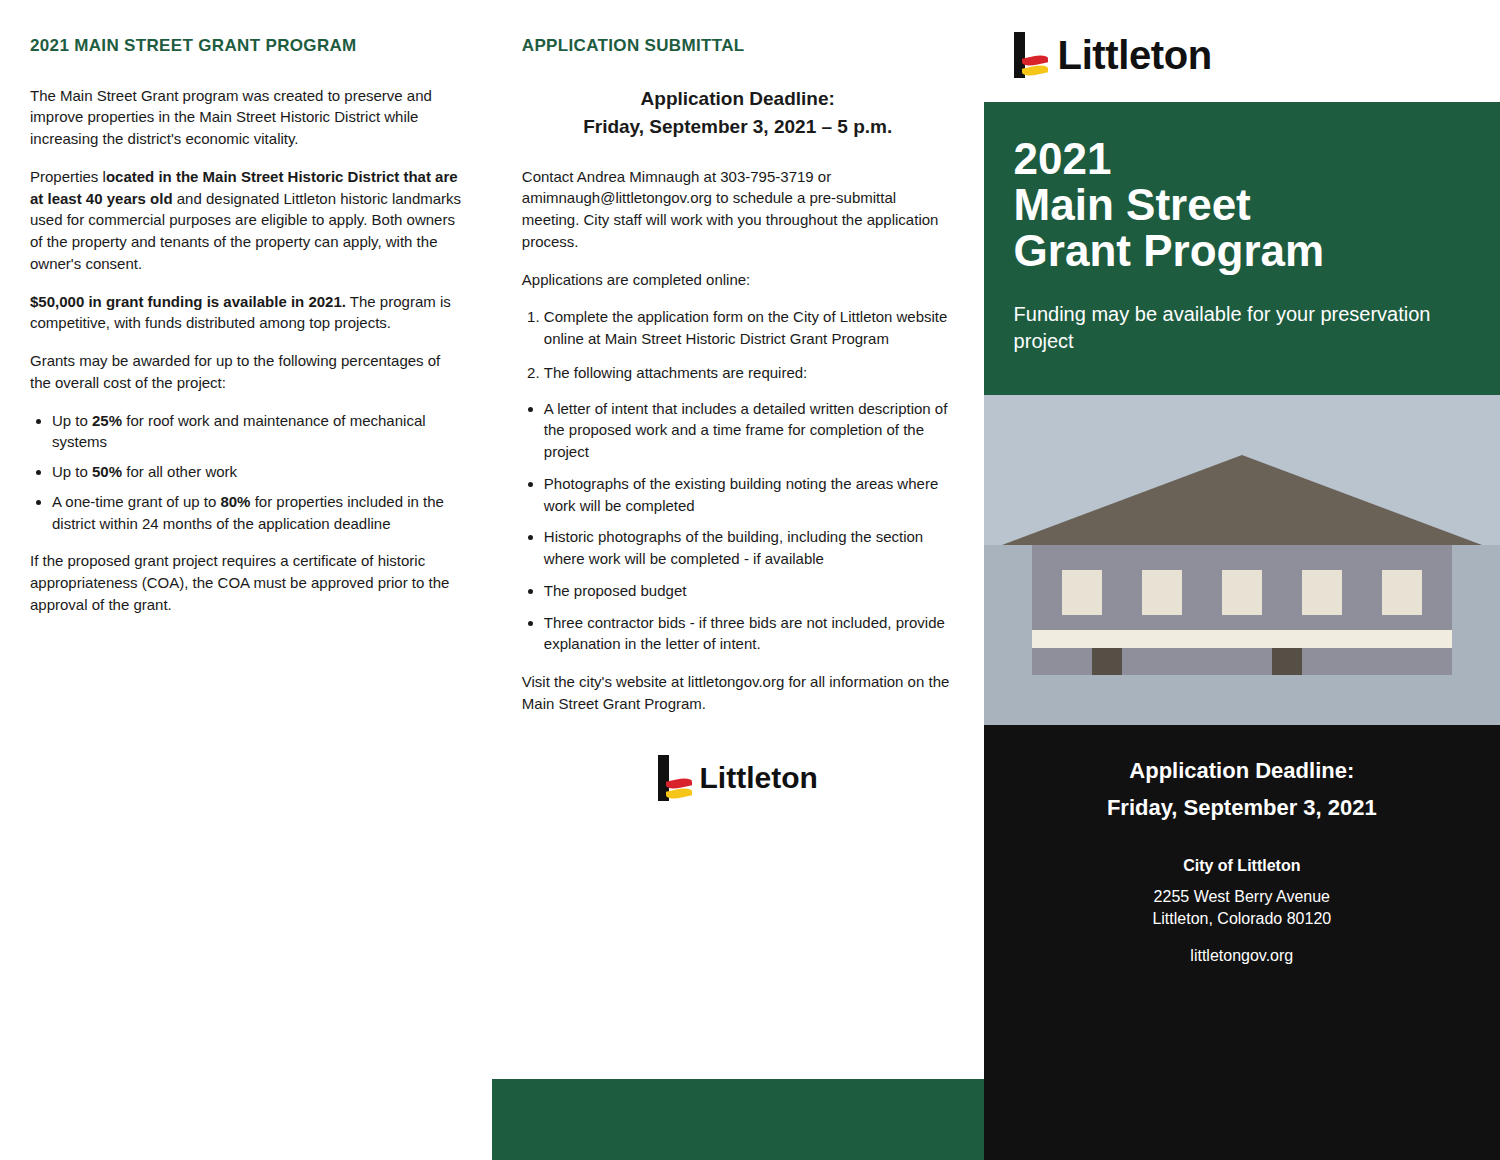2021 Main Street Grant Program
The Main Street Grant program was created to preserve and improve properties in the Main Street Historic District while increasing the district's economic vitality.
Properties located in the Main Street Historic District that are at least 40 years old and designated Littleton historic landmarks used for commercial purposes are eligible to apply. Both owners of the property and tenants of the property can apply, with the owner's consent.
$50,000 in grant funding is available in 2021. The program is competitive, with funds distributed among top projects.
Grants may be awarded for up to the following percentages of the overall cost of the project:
Up to 25% for roof work and maintenance of mechanical systems
Up to 50% for all other work
A one-time grant of up to 80% for properties included in the district within 24 months of the application deadline
If the proposed grant project requires a certificate of historic appropriateness (COA), the COA must be approved prior to the approval of the grant.
Application Submittal
Application Deadline:
Friday, September 3, 2021 – 5 p.m.
Contact Andrea Mimnaugh at 303-795-3719 or amimnaugh@littletongov.org to schedule a pre-submittal meeting. City staff will work with you throughout the application process.
Applications are completed online:
Complete the application form on the City of Littleton website online at Main Street Historic District Grant Program
The following attachments are required:
A letter of intent that includes a detailed written description of the proposed work and a time frame for completion of the project
Photographs of the existing building noting the areas where work will be completed
Historic photographs of the building, including the section where work will be completed - if available
The proposed budget
Three contractor bids - if three bids are not included, provide explanation in the letter of intent.
Visit the city's website at littletongov.org for all information on the Main Street Grant Program.
Littleton
R05/2021
Littleton
2021
Main Street
Grant Program
Funding may be available for your preservation project
Application Deadline:
Friday, September 3, 2021
City of Littleton
2255 West Berry Avenue
Littleton, Colorado 80120
littletongov.org